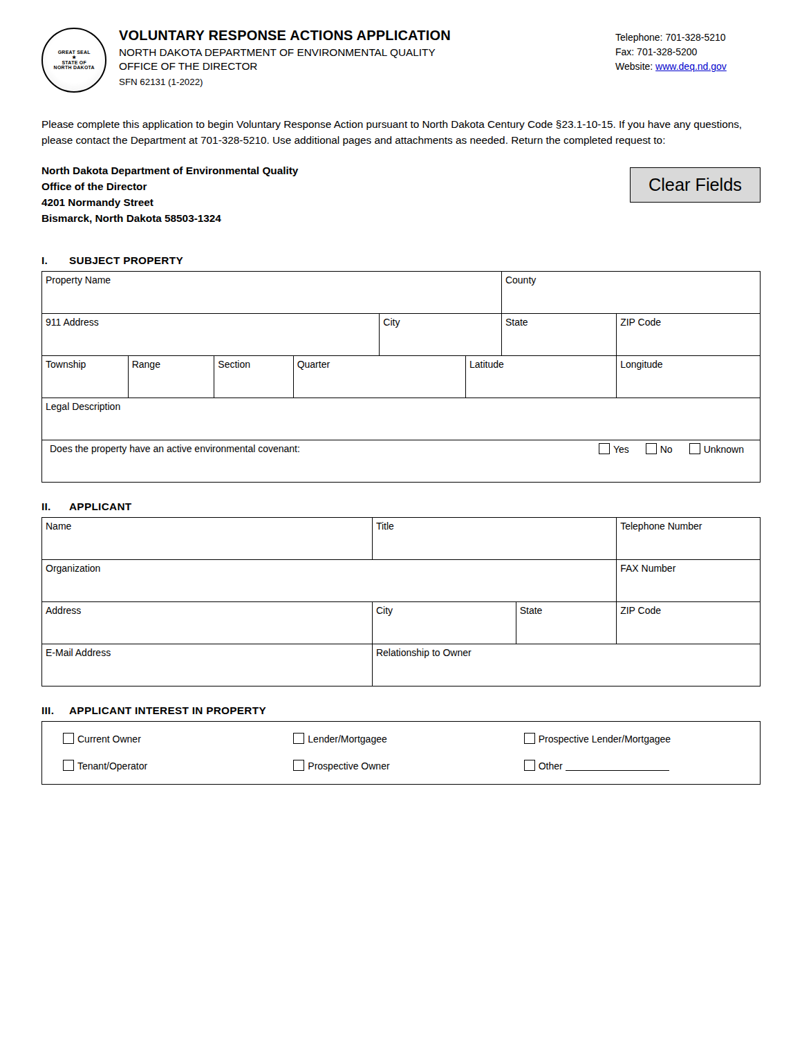GREAT SEAL
★
STATE OF
NORTH DAKOTA
VOLUNTARY RESPONSE ACTIONS APPLICATION
NORTH DAKOTA DEPARTMENT OF ENVIRONMENTAL QUALITY
OFFICE OF THE DIRECTOR
SFN 62131 (1-2022)
Telephone: 701-328-5210
Fax: 701-328-5200
Website: www.deq.nd.gov
Please complete this application to begin Voluntary Response Action pursuant to North Dakota Century Code §23.1-10-15. If you have any questions, please contact the Department at 701-328-5210. Use additional pages and attachments as needed. Return the completed request to:
North Dakota Department of Environmental Quality
Office of the Director
4201 Normandy Street
Bismarck, North Dakota 58503-1324
Clear Fields
I. SUBJECT PROPERTY
| Property Name | County |
| 911 Address | City | State | ZIP Code |
| Township | Range | Section | Quarter | Latitude | Longitude |
| Legal Description |
| Does the property have an active environmental covenant: Yes No Unknown |
II. APPLICANT
| Name | Title | Telephone Number |
| Organization | FAX Number |
| Address | City | State | ZIP Code |
| E-Mail Address | Relationship to Owner |
III. APPLICANT INTEREST IN PROPERTY
Current Owner
Lender/Mortgagee
Prospective Lender/Mortgagee
Tenant/Operator
Prospective Owner
Other